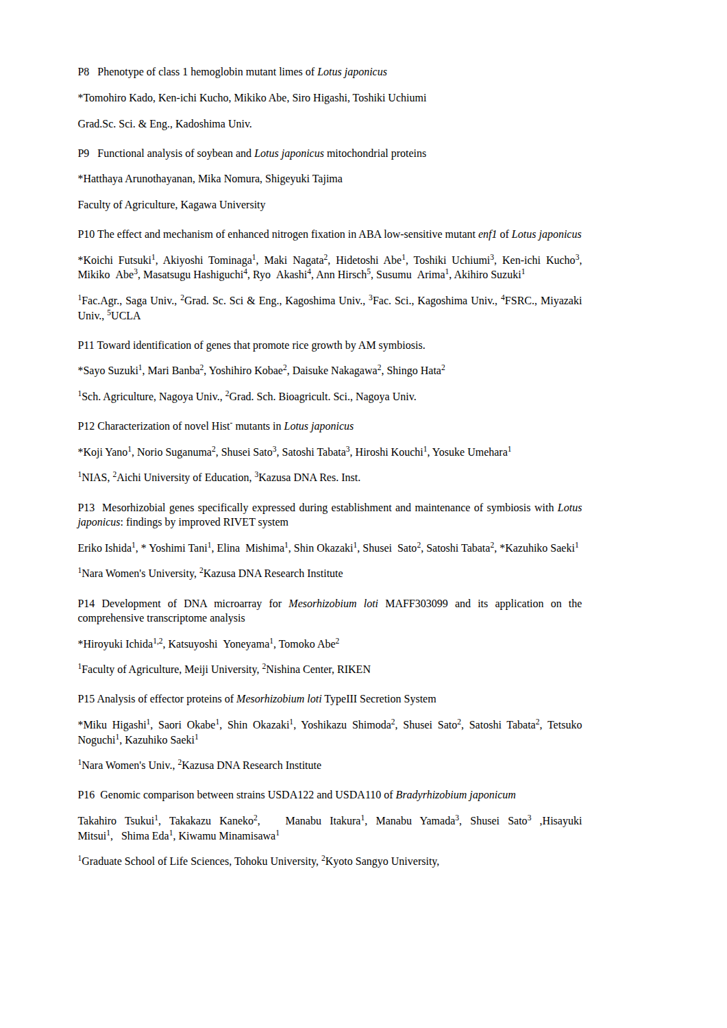P8 Phenotype of class 1 hemoglobin mutant limes of Lotus japonicus
*Tomohiro Kado, Ken-ichi Kucho, Mikiko Abe, Siro Higashi, Toshiki Uchiumi
Grad.Sc. Sci. & Eng., Kadoshima Univ.
P9 Functional analysis of soybean and Lotus japonicus mitochondrial proteins
*Hatthaya Arunothayanan, Mika Nomura, Shigeyuki Tajima
Faculty of Agriculture, Kagawa University
P10 The effect and mechanism of enhanced nitrogen fixation in ABA low-sensitive mutant enf1 of Lotus japonicus
*Koichi Futsuki1, Akiyoshi Tominaga1, Maki Nagata2, Hidetoshi Abe1, Toshiki Uchiumi3, Ken-ichi Kucho3, Mikiko Abe3, Masatsugu Hashiguchi4, Ryo Akashi4, Ann Hirsch5, Susumu Arima1, Akihiro Suzuki1
1Fac.Agr., Saga Univ., 2Grad. Sc. Sci & Eng., Kagoshima Univ., 3Fac. Sci., Kagoshima Univ., 4FSRC., Miyazaki Univ., 5UCLA
P11 Toward identification of genes that promote rice growth by AM symbiosis.
*Sayo Suzuki1, Mari Banba2, Yoshihiro Kobae2, Daisuke Nakagawa2, Shingo Hata2
1Sch. Agriculture, Nagoya Univ., 2Grad. Sch. Bioagricult. Sci., Nagoya Univ.
P12 Characterization of novel Hist- mutants in Lotus japonicus
*Koji Yano1, Norio Suganuma2, Shusei Sato3, Satoshi Tabata3, Hiroshi Kouchi1, Yosuke Umehara1
1NIAS, 2Aichi University of Education, 3Kazusa DNA Res. Inst.
P13 Mesorhizobial genes specifically expressed during establishment and maintenance of symbiosis with Lotus japonicus: findings by improved RIVET system
Eriko Ishida1, * Yoshimi Tani1, Elina Mishima1, Shin Okazaki1, Shusei Sato2, Satoshi Tabata2, *Kazuhiko Saeki1
1Nara Women's University, 2Kazusa DNA Research Institute
P14 Development of DNA microarray for Mesorhizobium loti MAFF303099 and its application on the comprehensive transcriptome analysis
*Hiroyuki Ichida1,2, Katsuyoshi Yoneyama1, Tomoko Abe2
1Faculty of Agriculture, Meiji University, 2Nishina Center, RIKEN
P15 Analysis of effector proteins of Mesorhizobium loti TypeIII Secretion System
*Miku Higashi1, Saori Okabe1, Shin Okazaki1, Yoshikazu Shimoda2, Shusei Sato2, Satoshi Tabata2, Tetsuko Noguchi1, Kazuhiko Saeki1
1Nara Women's Univ., 2Kazusa DNA Research Institute
P16 Genomic comparison between strains USDA122 and USDA110 of Bradyrhizobium japonicum
Takahiro Tsukui1, Takakazu Kaneko2, Manabu Itakura1, Manabu Yamada3, Shusei Sato3 ,Hisayuki Mitsui1, Shima Eda1, Kiwamu Minamisawa1
1Graduate School of Life Sciences, Tohoku University, 2Kyoto Sangyo University,